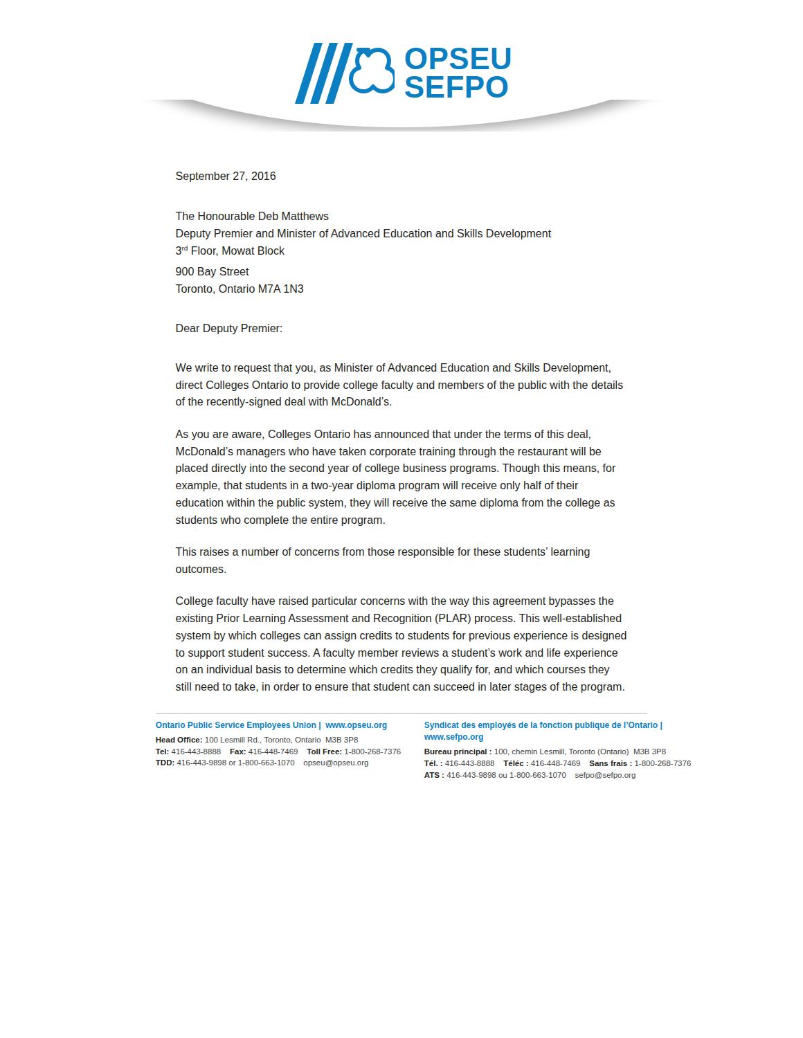OPSEU SEFPO
September 27, 2016
The Honourable Deb Matthews
Deputy Premier and Minister of Advanced Education and Skills Development
3rd Floor, Mowat Block
900 Bay Street
Toronto, Ontario M7A 1N3
Dear Deputy Premier:
We write to request that you, as Minister of Advanced Education and Skills Development, direct Colleges Ontario to provide college faculty and members of the public with the details of the recently-signed deal with McDonald’s.
As you are aware, Colleges Ontario has announced that under the terms of this deal, McDonald’s managers who have taken corporate training through the restaurant will be placed directly into the second year of college business programs. Though this means, for example, that students in a two-year diploma program will receive only half of their education within the public system, they will receive the same diploma from the college as students who complete the entire program.
This raises a number of concerns from those responsible for these students’ learning outcomes.
College faculty have raised particular concerns with the way this agreement bypasses the existing Prior Learning Assessment and Recognition (PLAR) process. This well-established system by which colleges can assign credits to students for previous experience is designed to support student success. A faculty member reviews a student’s work and life experience on an individual basis to determine which credits they qualify for, and which courses they still need to take, in order to ensure that student can succeed in later stages of the program.
Ontario Public Service Employees Union | www.opseu.org
Head Office: 100 Lesmill Rd., Toronto, Ontario M3B 3P8
Tel: 416-443-8888 Fax: 416-448-7469 Toll Free: 1-800-268-7376
TDD: 416-443-9898 or 1-800-663-1070 opseu@opseu.org
Syndicat des employés de la fonction publique de l’Ontario | www.sefpo.org
Bureau principal : 100, chemin Lesmill, Toronto (Ontario) M3B 3P8
Tél. : 416-443-8888 Téléc : 416-448-7469 Sans frais : 1-800-268-7376
ATS : 416-443-9898 ou 1-800-663-1070 sefpo@sefpo.org